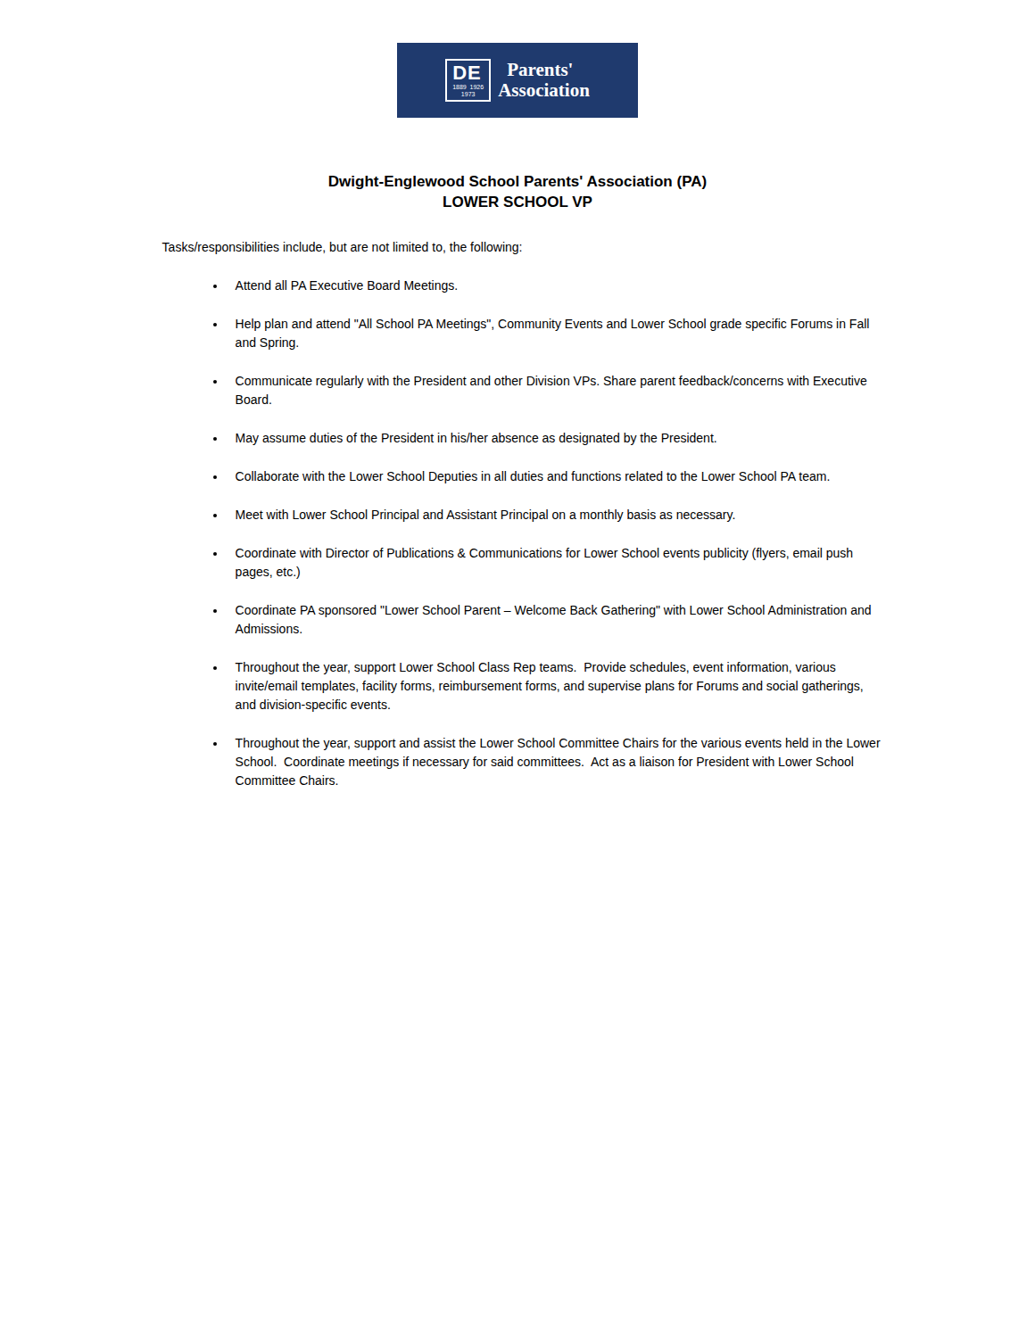DE1889 1926
1973 Parents'Association
Dwight-Englewood School Parents' Association (PA)
LOWER SCHOOL VP
Tasks/responsibilities include, but are not limited to, the following:
Attend all PA Executive Board Meetings.
Help plan and attend "All School PA Meetings", Community Events and Lower School grade specific Forums in Fall and Spring.
Communicate regularly with the President and other Division VPs. Share parent feedback/concerns with Executive Board.
May assume duties of the President in his/her absence as designated by the President.
Collaborate with the Lower School Deputies in all duties and functions related to the Lower School PA team.
Meet with Lower School Principal and Assistant Principal on a monthly basis as necessary.
Coordinate with Director of Publications & Communications for Lower School events publicity (flyers, email push pages, etc.)
Coordinate PA sponsored "Lower School Parent – Welcome Back Gathering" with Lower School Administration and Admissions.
Throughout the year, support Lower School Class Rep teams. Provide schedules, event information, various invite/email templates, facility forms, reimbursement forms, and supervise plans for Forums and social gatherings, and division-specific events.
Throughout the year, support and assist the Lower School Committee Chairs for the various events held in the Lower School. Coordinate meetings if necessary for said committees. Act as a liaison for President with Lower School Committee Chairs.